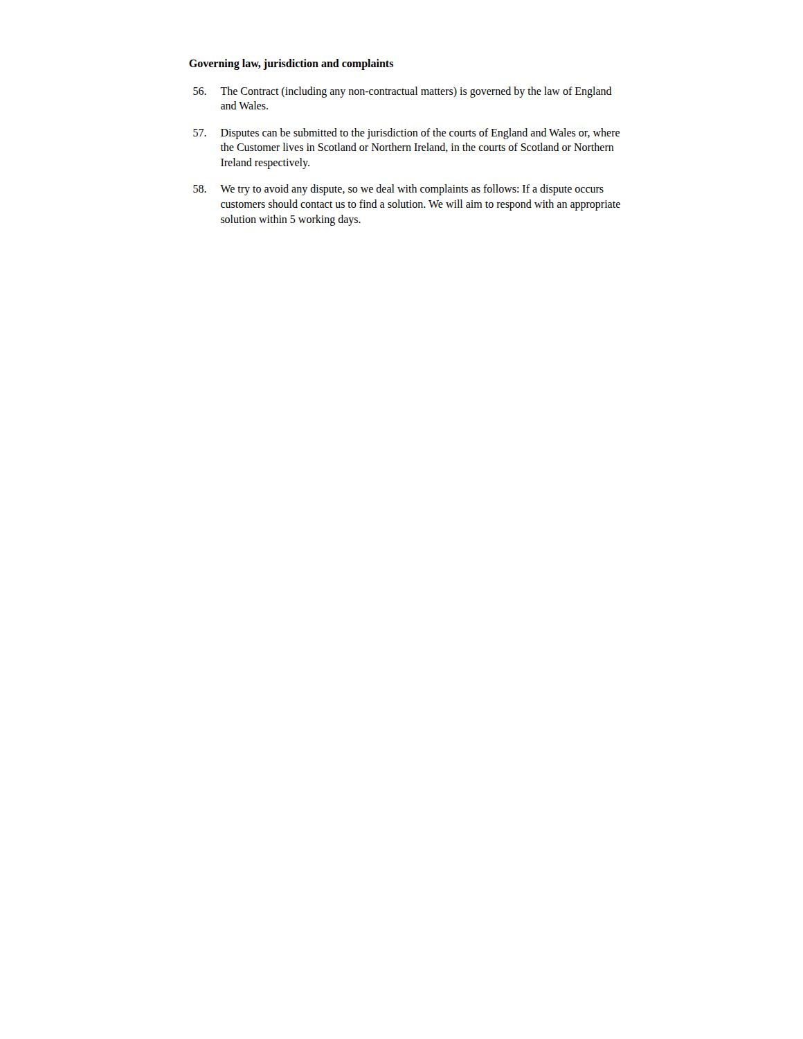Governing law, jurisdiction and complaints
56. The Contract (including any non-contractual matters) is governed by the law of England and Wales.
57. Disputes can be submitted to the jurisdiction of the courts of England and Wales or, where the Customer lives in Scotland or Northern Ireland, in the courts of Scotland or Northern Ireland respectively.
58. We try to avoid any dispute, so we deal with complaints as follows: If a dispute occurs customers should contact us to find a solution. We will aim to respond with an appropriate solution within 5 working days.